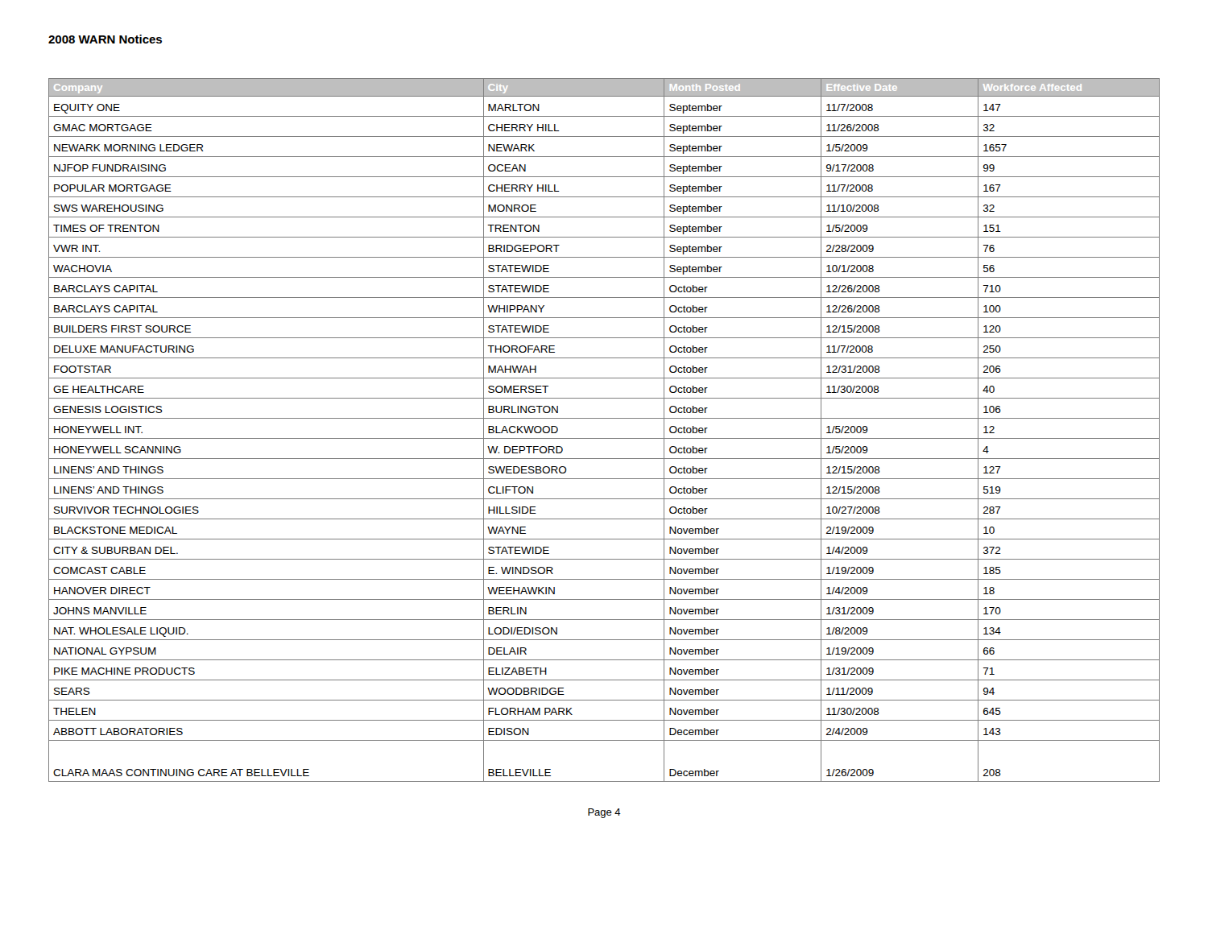2008 WARN Notices
| Company | City | Month Posted | Effective Date | Workforce Affected |
| --- | --- | --- | --- | --- |
| EQUITY ONE | MARLTON | September | 11/7/2008 | 147 |
| GMAC MORTGAGE | CHERRY HILL | September | 11/26/2008 | 32 |
| NEWARK MORNING LEDGER | NEWARK | September | 1/5/2009 | 1657 |
| NJFOP FUNDRAISING | OCEAN | September | 9/17/2008 | 99 |
| POPULAR MORTGAGE | CHERRY HILL | September | 11/7/2008 | 167 |
| SWS WAREHOUSING | MONROE | September | 11/10/2008 | 32 |
| TIMES OF TRENTON | TRENTON | September | 1/5/2009 | 151 |
| VWR INT. | BRIDGEPORT | September | 2/28/2009 | 76 |
| WACHOVIA | STATEWIDE | September | 10/1/2008 | 56 |
| BARCLAYS CAPITAL | STATEWIDE | October | 12/26/2008 | 710 |
| BARCLAYS CAPITAL | WHIPPANY | October | 12/26/2008 | 100 |
| BUILDERS FIRST SOURCE | STATEWIDE | October | 12/15/2008 | 120 |
| DELUXE MANUFACTURING | THOROFARE | October | 11/7/2008 | 250 |
| FOOTSTAR | MAHWAH | October | 12/31/2008 | 206 |
| GE HEALTHCARE | SOMERSET | October | 11/30/2008 | 40 |
| GENESIS LOGISTICS | BURLINGTON | October | | 106 |
| HONEYWELL INT. | BLACKWOOD | October | 1/5/2009 | 12 |
| HONEYWELL SCANNING | W. DEPTFORD | October | 1/5/2009 | 4 |
| LINENS’ AND THINGS | SWEDESBORO | October | 12/15/2008 | 127 |
| LINENS’ AND THINGS | CLIFTON | October | 12/15/2008 | 519 |
| SURVIVOR TECHNOLOGIES | HILLSIDE | October | 10/27/2008 | 287 |
| BLACKSTONE MEDICAL | WAYNE | November | 2/19/2009 | 10 |
| CITY & SUBURBAN DEL. | STATEWIDE | November | 1/4/2009 | 372 |
| COMCAST CABLE | E. WINDSOR | November | 1/19/2009 | 185 |
| HANOVER DIRECT | WEEHAWKIN | November | 1/4/2009 | 18 |
| JOHNS MANVILLE | BERLIN | November | 1/31/2009 | 170 |
| NAT. WHOLESALE LIQUID. | LODI/EDISON | November | 1/8/2009 | 134 |
| NATIONAL GYPSUM | DELAIR | November | 1/19/2009 | 66 |
| PIKE MACHINE PRODUCTS | ELIZABETH | November | 1/31/2009 | 71 |
| SEARS | WOODBRIDGE | November | 1/11/2009 | 94 |
| THELEN | FLORHAM PARK | November | 11/30/2008 | 645 |
| ABBOTT LABORATORIES | EDISON | December | 2/4/2009 | 143 |
| CLARA MAAS CONTINUING CARE AT BELLEVILLE | BELLEVILLE | December | 1/26/2009 | 208 |
Page 4